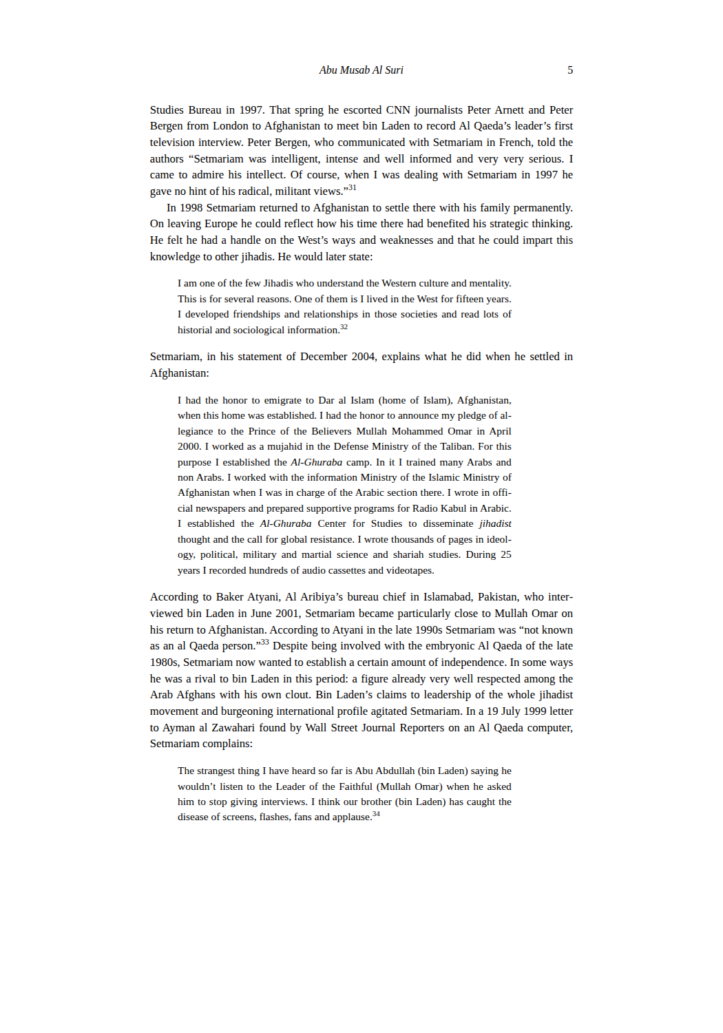Abu Musab Al Suri 5
Studies Bureau in 1997. That spring he escorted CNN journalists Peter Arnett and Peter Bergen from London to Afghanistan to meet bin Laden to record Al Qaeda’s leader’s first television interview. Peter Bergen, who communicated with Setmariam in French, told the authors “Setmariam was intelligent, intense and well informed and very very serious. I came to admire his intellect. Of course, when I was dealing with Setmariam in 1997 he gave no hint of his radical, militant views.”31
In 1998 Setmariam returned to Afghanistan to settle there with his family permanently. On leaving Europe he could reflect how his time there had benefited his strategic thinking. He felt he had a handle on the West’s ways and weaknesses and that he could impart this knowledge to other jihadis. He would later state:
I am one of the few Jihadis who understand the Western culture and mentality. This is for several reasons. One of them is I lived in the West for fifteen years. I developed friendships and relationships in those societies and read lots of historial and sociological information.32
Setmariam, in his statement of December 2004, explains what he did when he settled in Afghanistan:
I had the honor to emigrate to Dar al Islam (home of Islam), Afghanistan, when this home was established. I had the honor to announce my pledge of allegiance to the Prince of the Believers Mullah Mohammed Omar in April 2000. I worked as a mujahid in the Defense Ministry of the Taliban. For this purpose I established the Al-Ghuraba camp. In it I trained many Arabs and non Arabs. I worked with the information Ministry of the Islamic Ministry of Afghanistan when I was in charge of the Arabic section there. I wrote in official newspapers and prepared supportive programs for Radio Kabul in Arabic. I established the Al-Ghuraba Center for Studies to disseminate jihadist thought and the call for global resistance. I wrote thousands of pages in ideology, political, military and martial science and shariah studies. During 25 years I recorded hundreds of audio cassettes and videotapes.
According to Baker Atyani, Al Aribiya’s bureau chief in Islamabad, Pakistan, who interviewed bin Laden in June 2001, Setmariam became particularly close to Mullah Omar on his return to Afghanistan. According to Atyani in the late 1990s Setmariam was “not known as an al Qaeda person.”33 Despite being involved with the embryonic Al Qaeda of the late 1980s, Setmariam now wanted to establish a certain amount of independence. In some ways he was a rival to bin Laden in this period: a figure already very well respected among the Arab Afghans with his own clout. Bin Laden’s claims to leadership of the whole jihadist movement and burgeoning international profile agitated Setmariam. In a 19 July 1999 letter to Ayman al Zawahari found by Wall Street Journal Reporters on an Al Qaeda computer, Setmariam complains:
The strangest thing I have heard so far is Abu Abdullah (bin Laden) saying he wouldn’t listen to the Leader of the Faithful (Mullah Omar) when he asked him to stop giving interviews. I think our brother (bin Laden) has caught the disease of screens, flashes, fans and applause.34